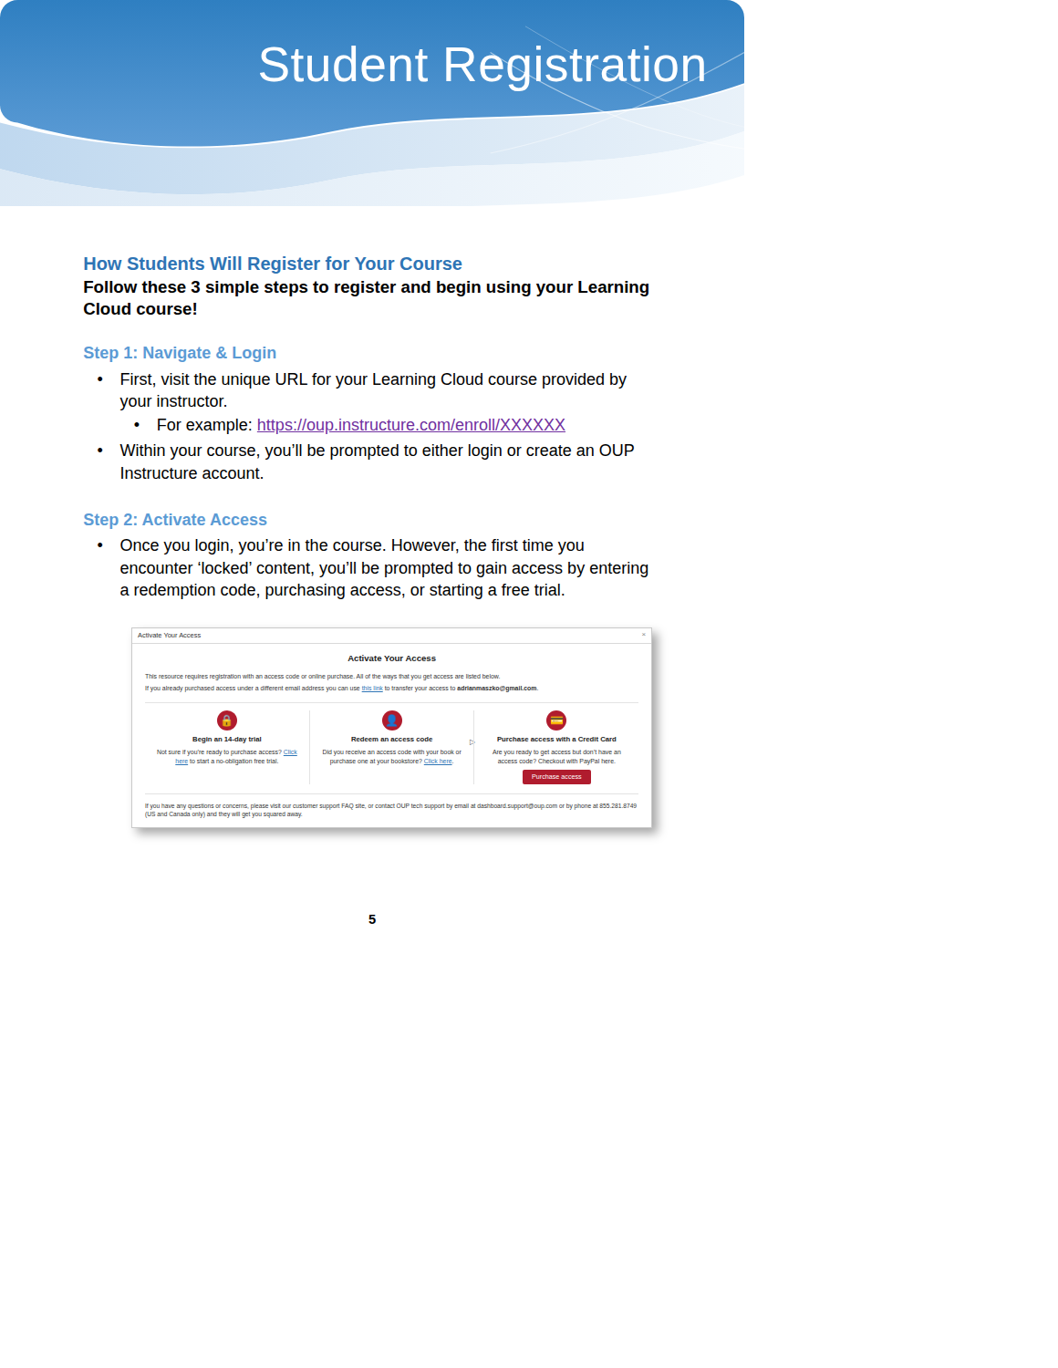Student Registration
How Students Will Register for Your Course
Follow these 3 simple steps to register and begin using your Learning Cloud course!
Step 1: Navigate & Login
First, visit the unique URL for your Learning Cloud course provided by your instructor.
For example: https://oup.instructure.com/enroll/XXXXXX
Within your course, you’ll be prompted to either login or create an OUP Instructure account.
Step 2: Activate Access
Once you login, you’re in the course. However, the first time you encounter ‘locked’ content, you’ll be prompted to gain access by entering a redemption code, purchasing access, or starting a free trial.
Activate Your Access ×
Activate Your Access
This resource requires registration with an access code or online purchase. All of the ways that you get access are listed below.
If you already purchased access under a different email address you can use this link to transfer your access to adrianmaszko@gmail.com.
🔒
Begin an 14-day trial Not sure if you’re ready to purchase access? Click here to start a no-obligation free trial.
👤
Redeem an access code Did you receive an access code with your book or purchase one at your bookstore? Click here. ▷
💳
Purchase access with a Credit Card Are you ready to get access but don’t have an access code? Checkout with PayPal here. Purchase access
If you have any questions or concerns, please visit our customer support FAQ site, or contact OUP tech support by email at dashboard.support@oup.com or by phone at 855.281.8749 (US and Canada only) and they will get you squared away.
5